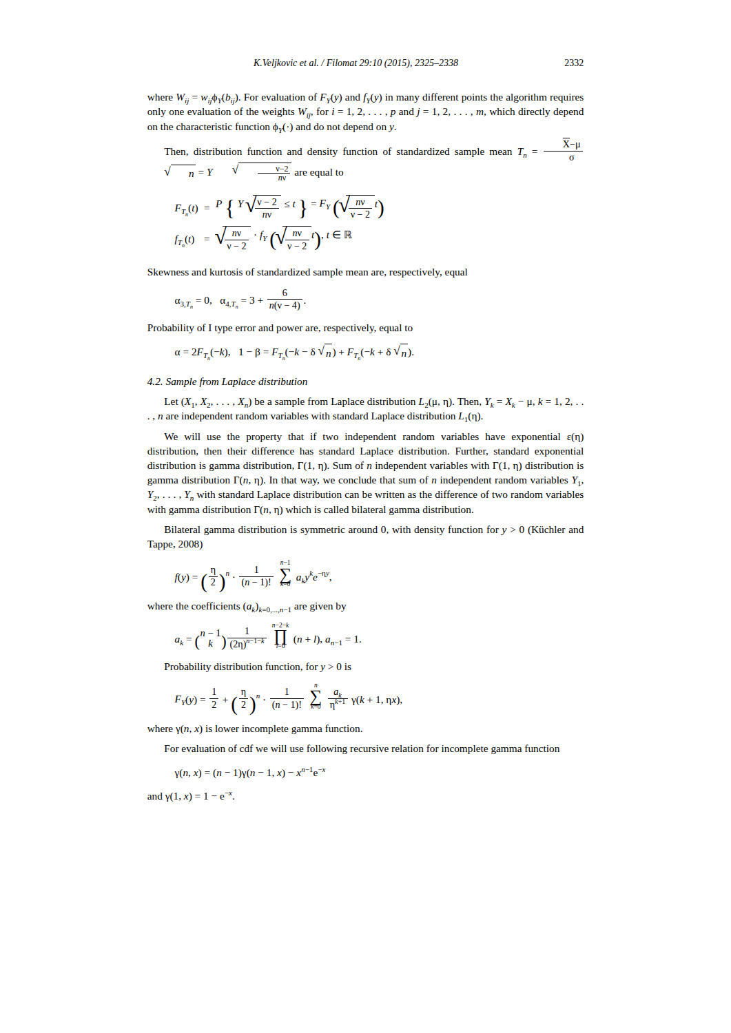K.Veljkovic et al. / Filomat 29:10 (2015), 2325–2338 2332
where Wij = wijϕY(bij). For evaluation of FY(y) and fY(y) in many different points the algorithm requires only one evaluation of the weights Wij, for i = 1, 2, . . . , p and j = 1, 2, . . . , m, which directly depend on the characteristic function ϕY(·) and do not depend on y.
Then, distribution function and density function of standardized sample mean Tn = X−μ σ n = Y ν−2 nν are equal to
FTn(t) = P { Y ν − 2 nν ≤ t } = FY (nν ν − 2 t)
fTn(t) = nν ν − 2 · fY (nν ν − 2 t), t ∈ ℝ
Skewness and kurtosis of standardized sample mean are, respectively, equal
α3,Tn = 0, α4,Tn = 3 + 6 n(ν − 4).
Probability of I type error and power are, respectively, equal to
α = 2FTn(−k), 1 − β = FTn(−k − δ n) + FTn(−k + δ n).
4.2. Sample from Laplace distribution
Let (X1, X2, . . . , Xn) be a sample from Laplace distribution L2(μ, η). Then, Yk = Xk − μ, k = 1, 2, . . . , n are independent random variables with standard Laplace distribution L1(η).
We will use the property that if two independent random variables have exponential ε(η) distribution, then their difference has standard Laplace distribution. Further, standard exponential distribution is gamma distribution, Γ(1, η). Sum of n independent variables with Γ(1, η) distribution is gamma distribution Γ(n, η). In that way, we conclude that sum of n independent random variables Y1, Y2, . . . , Yn with standard Laplace distribution can be written as the difference of two random variables with gamma distribution Γ(n, η) which is called bilateral gamma distribution.
Bilateral gamma distribution is symmetric around 0, with density function for y > 0 (Küchler and Tappe, 2008)
f(y) = (η 2)n · 1(n − 1)! n−1∑k=0 ak yke−ηy,
where the coefficients (ak)k=0,...,n−1 are given by
ak = (n − 1 k) 1(2η)n−1−k n−2−k∏l=0 (n + l), an−1 = 1.
Probability distribution function, for y > 0 is
FY(y) = 12 + (η 2)n · 1(n − 1)! n∑k=0 ak ηk+1 γ(k + 1, ηx),
where γ(n, x) is lower incomplete gamma function.
For evaluation of cdf we will use following recursive relation for incomplete gamma function
γ(n, x) = (n − 1)γ(n − 1, x) − xn−1e−x
and γ(1, x) = 1 − e−x.